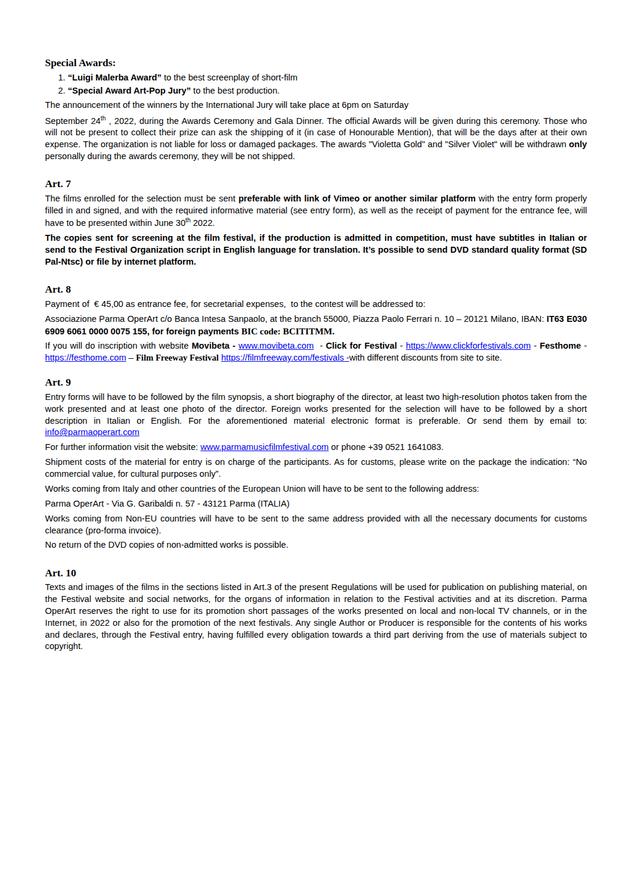Special Awards:
“Luigi Malerba Award” to the best screenplay of short-film
“Special Award Art-Pop Jury” to the best production.
The announcement of the winners by the International Jury will take place at 6pm on Saturday
September 24th , 2022, during the Awards Ceremony and Gala Dinner. The official Awards will be given during this ceremony. Those who will not be present to collect their prize can ask the shipping of it (in case of Honourable Mention), that will be the days after at their own expense. The organization is not liable for loss or damaged packages. The awards "Violetta Gold" and "Silver Violet" will be withdrawn only personally during the awards ceremony, they will be not shipped.
Art. 7
The films enrolled for the selection must be sent preferable with link of Vimeo or another similar platform with the entry form properly filled in and signed, and with the required informative material (see entry form), as well as the receipt of payment for the entrance fee, will have to be presented within June 30th 2022.
The copies sent for screening at the film festival, if the production is admitted in competition, must have subtitles in Italian or send to the Festival Organization script in English language for translation. It’s possible to send DVD standard quality format (SD Pal-Ntsc) or file by internet platform.
Art. 8
Payment of € 45,00 as entrance fee, for secretarial expenses, to the contest will be addressed to:
Associazione Parma OperArt c/o Banca Intesa Sanpaolo, at the branch 55000, Piazza Paolo Ferrari n. 10 – 20121 Milano, IBAN: IT63 E030 6909 6061 0000 0075 155, for foreign payments BIC code: BCITITMM.
If you will do inscription with website Movibeta - www.movibeta.com - Click for Festival - https://www.clickforfestivals.com - Festhome - https://festhome.com – Film Freeway Festival https://filmfreeway.com/festivals -with different discounts from site to site.
Art. 9
Entry forms will have to be followed by the film synopsis, a short biography of the director, at least two high-resolution photos taken from the work presented and at least one photo of the director. Foreign works presented for the selection will have to be followed by a short description in Italian or English. For the aforementioned material electronic format is preferable. Or send them by email to: info@parmaoperart.com
For further information visit the website: www.parmamusicfilmfestival.com or phone +39 0521 1641083.
Shipment costs of the material for entry is on charge of the participants. As for customs, please write on the package the indication: “No commercial value, for cultural purposes only”.
Works coming from Italy and other countries of the European Union will have to be sent to the following address:
Parma OperArt - Via G. Garibaldi n. 57 - 43121 Parma (ITALIA)
Works coming from Non-EU countries will have to be sent to the same address provided with all the necessary documents for customs clearance (pro-forma invoice).
No return of the DVD copies of non-admitted works is possible.
Art. 10
Texts and images of the films in the sections listed in Art.3 of the present Regulations will be used for publication on publishing material, on the Festival website and social networks, for the organs of information in relation to the Festival activities and at its discretion. Parma OperArt reserves the right to use for its promotion short passages of the works presented on local and non-local TV channels, or in the Internet, in 2022 or also for the promotion of the next festivals. Any single Author or Producer is responsible for the contents of his works and declares, through the Festival entry, having fulfilled every obligation towards a third part deriving from the use of materials subject to copyright.